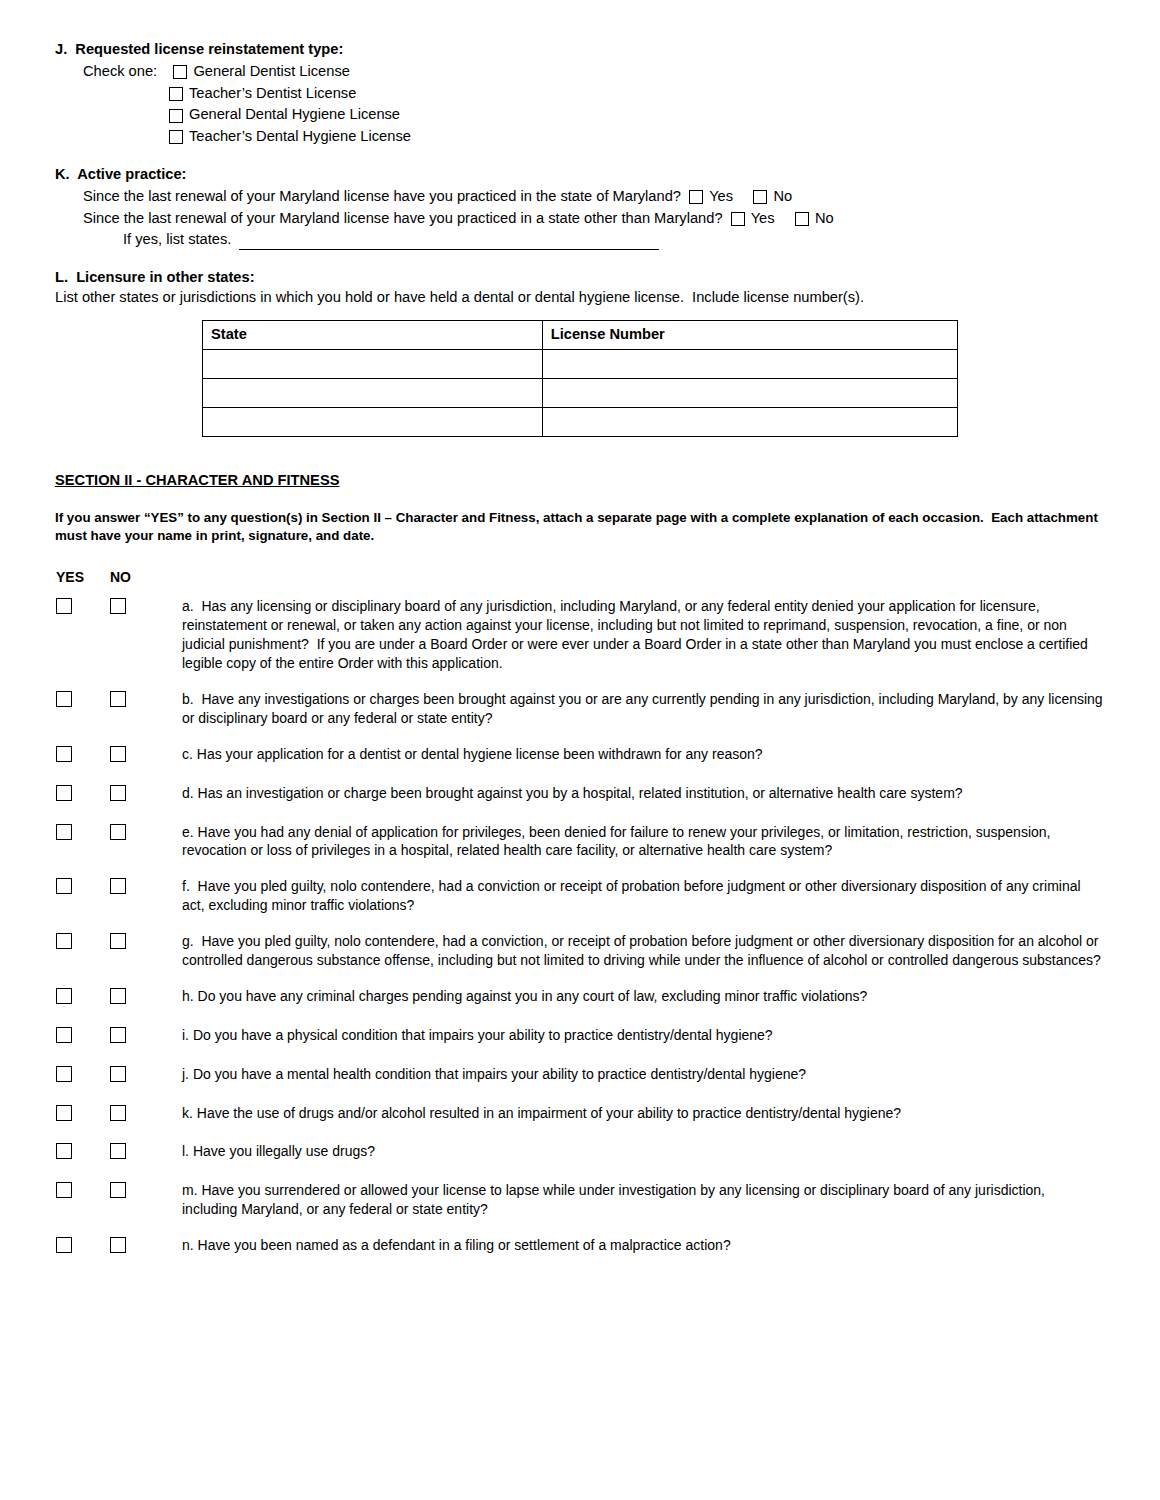J. Requested license reinstatement type:
Check one: General Dentist License
Teacher’s Dentist License
General Dental Hygiene License
Teacher’s Dental Hygiene License
K. Active practice:
Since the last renewal of your Maryland license have you practiced in the state of Maryland? Yes No
Since the last renewal of your Maryland license have you practiced in a state other than Maryland? Yes No
If yes, list states.
L. Licensure in other states:
List other states or jurisdictions in which you hold or have held a dental or dental hygiene license. Include license number(s).
| State | License Number |
| --- | --- |
SECTION II - CHARACTER AND FITNESS
If you answer “YES” to any question(s) in Section II – Character and Fitness, attach a separate page with a complete explanation of each occasion. Each attachment must have your name in print, signature, and date.
| YES | NO | |
| --- | --- | --- |
| | | a. Has any licensing or disciplinary board of any jurisdiction, including Maryland, or any federal entity denied your application for licensure, reinstatement or renewal, or taken any action against your license, including but not limited to reprimand, suspension, revocation, a fine, or non judicial punishment? If you are under a Board Order or were ever under a Board Order in a state other than Maryland you must enclose a certified legible copy of the entire Order with this application. |
| | | b. Have any investigations or charges been brought against you or are any currently pending in any jurisdiction, including Maryland, by any licensing or disciplinary board or any federal or state entity? |
| | | c. Has your application for a dentist or dental hygiene license been withdrawn for any reason? |
| | | d. Has an investigation or charge been brought against you by a hospital, related institution, or alternative health care system? |
| | | e. Have you had any denial of application for privileges, been denied for failure to renew your privileges, or limitation, restriction, suspension, revocation or loss of privileges in a hospital, related health care facility, or alternative health care system? |
| | | f. Have you pled guilty, nolo contendere, had a conviction or receipt of probation before judgment or other diversionary disposition of any criminal act, excluding minor traffic violations? |
| | | g. Have you pled guilty, nolo contendere, had a conviction, or receipt of probation before judgment or other diversionary disposition for an alcohol or controlled dangerous substance offense, including but not limited to driving while under the influence of alcohol or controlled dangerous substances? |
| | | h. Do you have any criminal charges pending against you in any court of law, excluding minor traffic violations? |
| | | i. Do you have a physical condition that impairs your ability to practice dentistry/dental hygiene? |
| | | j. Do you have a mental health condition that impairs your ability to practice dentistry/dental hygiene? |
| | | k. Have the use of drugs and/or alcohol resulted in an impairment of your ability to practice dentistry/dental hygiene? |
| | | l. Have you illegally use drugs? |
| | | m. Have you surrendered or allowed your license to lapse while under investigation by any licensing or disciplinary board of any jurisdiction, including Maryland, or any federal or state entity? |
| | | n. Have you been named as a defendant in a filing or settlement of a malpractice action? |